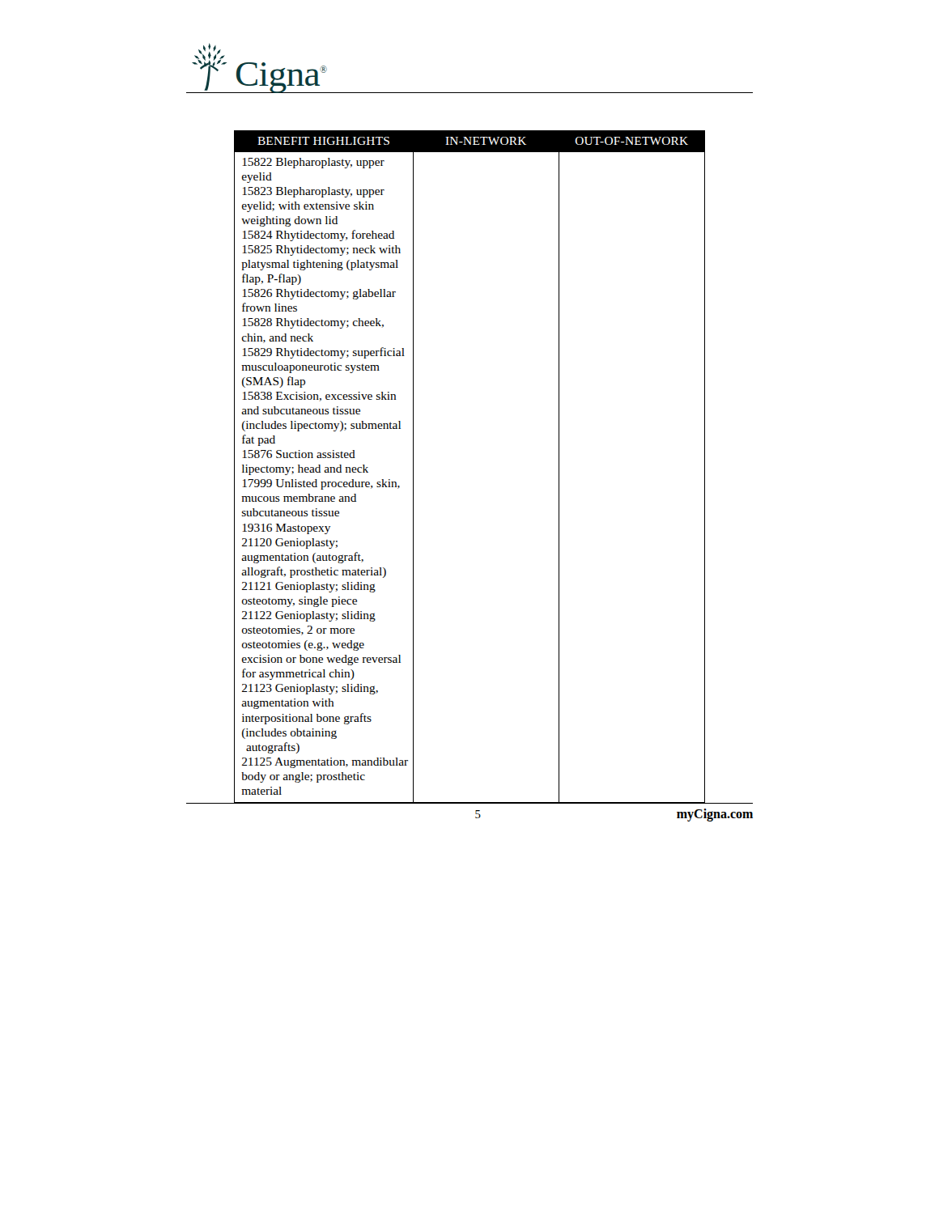Cigna®
| BENEFIT HIGHLIGHTS | IN-NETWORK | OUT-OF-NETWORK |
| --- | --- | --- |
| 15822 Blepharoplasty, upper eyelid 15823 Blepharoplasty, upper eyelid; with extensive skin weighting down lid 15824 Rhytidectomy, forehead 15825 Rhytidectomy; neck with platysmal tightening (platysmal flap, P-flap) 15826 Rhytidectomy; glabellar frown lines 15828 Rhytidectomy; cheek, chin, and neck 15829 Rhytidectomy; superficial musculoaponeurotic system (SMAS) flap 15838 Excision, excessive skin and subcutaneous tissue (includes lipectomy); submental fat pad 15876 Suction assisted lipectomy; head and neck 17999 Unlisted procedure, skin, mucous membrane and subcutaneous tissue 19316 Mastopexy 21120 Genioplasty; augmentation (autograft, allograft, prosthetic material) 21121 Genioplasty; sliding osteotomy, single piece 21122 Genioplasty; sliding osteotomies, 2 or more osteotomies (e.g., wedge excision or bone wedge reversal for asymmetrical chin) 21123 Genioplasty; sliding, augmentation with interpositional bone grafts (includes obtaining autografts) 21125 Augmentation, mandibular body or angle; prosthetic material | | |
5
myCigna.com